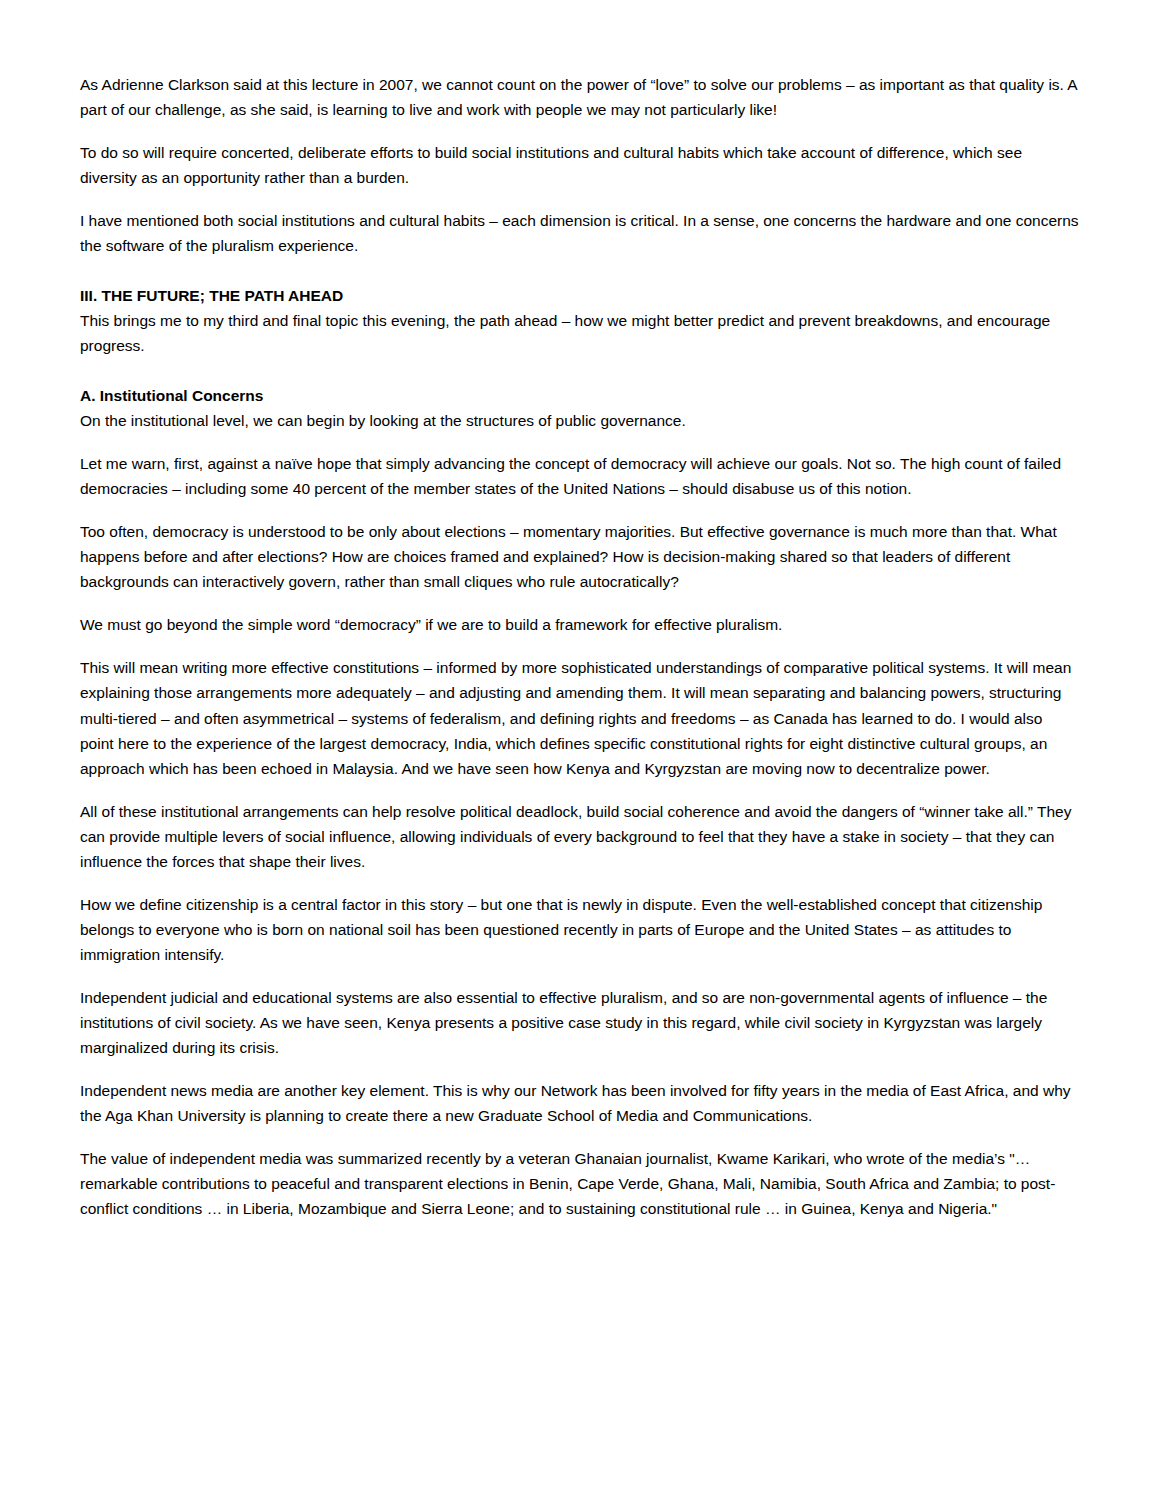As Adrienne Clarkson said at this lecture in 2007, we cannot count on the power of “love” to solve our problems – as important as that quality is. A part of our challenge, as she said, is learning to live and work with people we may not particularly like!
To do so will require concerted, deliberate efforts to build social institutions and cultural habits which take account of difference, which see diversity as an opportunity rather than a burden.
I have mentioned both social institutions and cultural habits – each dimension is critical. In a sense, one concerns the hardware and one concerns the software of the pluralism experience.
III. THE FUTURE; THE PATH AHEAD
This brings me to my third and final topic this evening, the path ahead – how we might better predict and prevent breakdowns, and encourage progress.
A. Institutional Concerns
On the institutional level, we can begin by looking at the structures of public governance.
Let me warn, first, against a naïve hope that simply advancing the concept of democracy will achieve our goals. Not so. The high count of failed democracies – including some 40 percent of the member states of the United Nations – should disabuse us of this notion.
Too often, democracy is understood to be only about elections – momentary majorities. But effective governance is much more than that. What happens before and after elections? How are choices framed and explained? How is decision-making shared so that leaders of different backgrounds can interactively govern, rather than small cliques who rule autocratically?
We must go beyond the simple word “democracy” if we are to build a framework for effective pluralism.
This will mean writing more effective constitutions – informed by more sophisticated understandings of comparative political systems. It will mean explaining those arrangements more adequately – and adjusting and amending them. It will mean separating and balancing powers, structuring multi-tiered – and often asymmetrical – systems of federalism, and defining rights and freedoms – as Canada has learned to do. I would also point here to the experience of the largest democracy, India, which defines specific constitutional rights for eight distinctive cultural groups, an approach which has been echoed in Malaysia. And we have seen how Kenya and Kyrgyzstan are moving now to decentralize power.
All of these institutional arrangements can help resolve political deadlock, build social coherence and avoid the dangers of “winner take all.” They can provide multiple levers of social influence, allowing individuals of every background to feel that they have a stake in society – that they can influence the forces that shape their lives.
How we define citizenship is a central factor in this story – but one that is newly in dispute. Even the well-established concept that citizenship belongs to everyone who is born on national soil has been questioned recently in parts of Europe and the United States – as attitudes to immigration intensify.
Independent judicial and educational systems are also essential to effective pluralism, and so are non-governmental agents of influence – the institutions of civil society. As we have seen, Kenya presents a positive case study in this regard, while civil society in Kyrgyzstan was largely marginalized during its crisis.
Independent news media are another key element. This is why our Network has been involved for fifty years in the media of East Africa, and why the Aga Khan University is planning to create there a new Graduate School of Media and Communications.
The value of independent media was summarized recently by a veteran Ghanaian journalist, Kwame Karikari, who wrote of the media’s "… remarkable contributions to peaceful and transparent elections in Benin, Cape Verde, Ghana, Mali, Namibia, South Africa and Zambia; to post-conflict conditions … in Liberia, Mozambique and Sierra Leone; and to sustaining constitutional rule … in Guinea, Kenya and Nigeria."